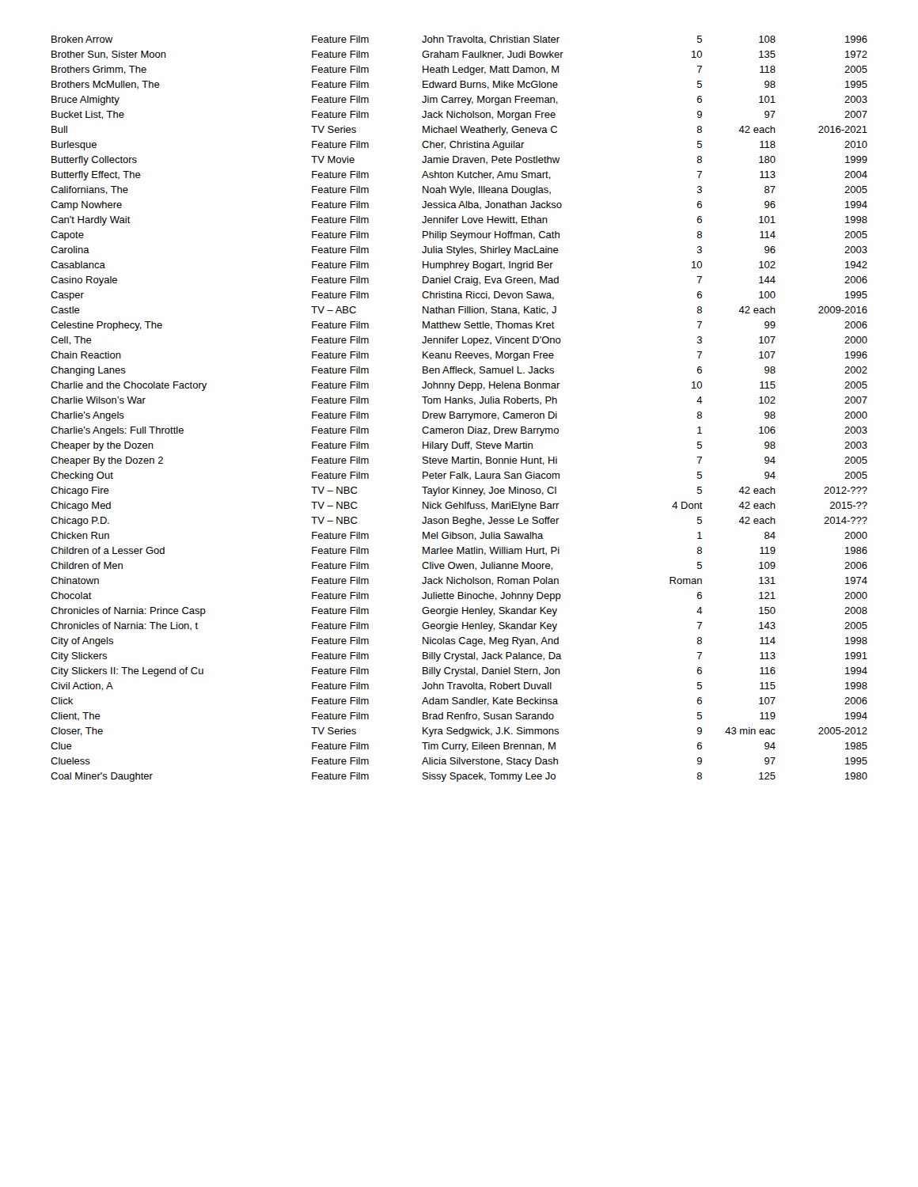| Broken Arrow | Feature Film | John Travolta, Christian Slater | 5 | 108 | 1996 |
| Brother Sun, Sister Moon | Feature Film | Graham Faulkner, Judi Bowker | 10 | 135 | 1972 |
| Brothers Grimm, The | Feature Film | Heath Ledger, Matt Damon, M | 7 | 118 | 2005 |
| Brothers McMullen, The | Feature Film | Edward Burns, Mike McGlone | 5 | 98 | 1995 |
| Bruce Almighty | Feature Film | Jim Carrey, Morgan Freeman, | 6 | 101 | 2003 |
| Bucket List, The | Feature Film | Jack Nicholson, Morgan Free | 9 | 97 | 2007 |
| Bull | TV Series | Michael Weatherly, Geneva C | 8 | 42 each | 2016-2021 |
| Burlesque | Feature Film | Cher, Christina Aguilar | 5 | 118 | 2010 |
| Butterfly Collectors | TV Movie | Jamie Draven, Pete Postlethw | 8 | 180 | 1999 |
| Butterfly Effect, The | Feature Film | Ashton Kutcher, Amu Smart, | 7 | 113 | 2004 |
| Californians, The | Feature Film | Noah Wyle, Illeana Douglas, | 3 | 87 | 2005 |
| Camp Nowhere | Feature Film | Jessica Alba, Jonathan Jackso | 6 | 96 | 1994 |
| Can't Hardly Wait | Feature Film | Jennifer Love Hewitt, Ethan | 6 | 101 | 1998 |
| Capote | Feature Film | Philip Seymour Hoffman, Cath | 8 | 114 | 2005 |
| Carolina | Feature Film | Julia Styles, Shirley MacLaine | 3 | 96 | 2003 |
| Casablanca | Feature Film | Humphrey Bogart, Ingrid Ber | 10 | 102 | 1942 |
| Casino Royale | Feature Film | Daniel Craig, Eva Green, Mad | 7 | 144 | 2006 |
| Casper | Feature Film | Christina Ricci, Devon Sawa, | 6 | 100 | 1995 |
| Castle | TV – ABC | Nathan Fillion, Stana, Katic, J | 8 | 42 each | 2009-2016 |
| Celestine Prophecy, The | Feature Film | Matthew Settle, Thomas Kret | 7 | 99 | 2006 |
| Cell, The | Feature Film | Jennifer Lopez, Vincent D'Ono | 3 | 107 | 2000 |
| Chain Reaction | Feature Film | Keanu Reeves, Morgan Free | 7 | 107 | 1996 |
| Changing Lanes | Feature Film | Ben Affleck, Samuel L. Jacks | 6 | 98 | 2002 |
| Charlie and the Chocolate Factory | Feature Film | Johnny Depp, Helena Bonmar | 10 | 115 | 2005 |
| Charlie Wilson’s War | Feature Film | Tom Hanks, Julia Roberts, Ph | 4 | 102 | 2007 |
| Charlie's Angels | Feature Film | Drew Barrymore, Cameron Di | 8 | 98 | 2000 |
| Charlie's Angels: Full Throttle | Feature Film | Cameron Diaz, Drew Barrymo | 1 | 106 | 2003 |
| Cheaper by the Dozen | Feature Film | Hilary Duff, Steve Martin | 5 | 98 | 2003 |
| Cheaper By the Dozen 2 | Feature Film | Steve Martin, Bonnie Hunt, Hi | 7 | 94 | 2005 |
| Checking Out | Feature Film | Peter Falk, Laura San Giacom | 5 | 94 | 2005 |
| Chicago Fire | TV – NBC | Taylor Kinney, Joe Minoso, Cl | 5 | 42 each | 2012-??? |
| Chicago Med | TV – NBC | Nick Gehlfuss, MariElyne Barr | 4 Dont | 42 each | 2015-?? |
| Chicago P.D. | TV – NBC | Jason Beghe, Jesse Le Soffer | 5 | 42 each | 2014-??? |
| Chicken Run | Feature Film | Mel Gibson, Julia Sawalha | 1 | 84 | 2000 |
| Children of a Lesser God | Feature Film | Marlee Matlin, William Hurt, Pi | 8 | 119 | 1986 |
| Children of Men | Feature Film | Clive Owen, Julianne Moore, | 5 | 109 | 2006 |
| Chinatown | Feature Film | Jack Nicholson, Roman Polan | Roman | 131 | 1974 |
| Chocolat | Feature Film | Juliette Binoche, Johnny Depp | 6 | 121 | 2000 |
| Chronicles of Narnia: Prince Casp | Feature Film | Georgie Henley, Skandar Key | 4 | 150 | 2008 |
| Chronicles of Narnia: The Lion, t | Feature Film | Georgie Henley, Skandar Key | 7 | 143 | 2005 |
| City of Angels | Feature Film | Nicolas Cage, Meg Ryan, And | 8 | 114 | 1998 |
| City Slickers | Feature Film | Billy Crystal, Jack Palance, Da | 7 | 113 | 1991 |
| City Slickers II: The Legend of Cu | Feature Film | Billy Crystal, Daniel Stern, Jon | 6 | 116 | 1994 |
| Civil Action, A | Feature Film | John Travolta, Robert Duvall | 5 | 115 | 1998 |
| Click | Feature Film | Adam Sandler, Kate Beckinsa | 6 | 107 | 2006 |
| Client, The | Feature Film | Brad Renfro, Susan Sarando | 5 | 119 | 1994 |
| Closer, The | TV Series | Kyra Sedgwick, J.K. Simmons | 9 | 43 min eac | 2005-2012 |
| Clue | Feature Film | Tim Curry, Eileen Brennan, M | 6 | 94 | 1985 |
| Clueless | Feature Film | Alicia Silverstone, Stacy Dash | 9 | 97 | 1995 |
| Coal Miner's Daughter | Feature Film | Sissy Spacek, Tommy Lee Jo | 8 | 125 | 1980 |